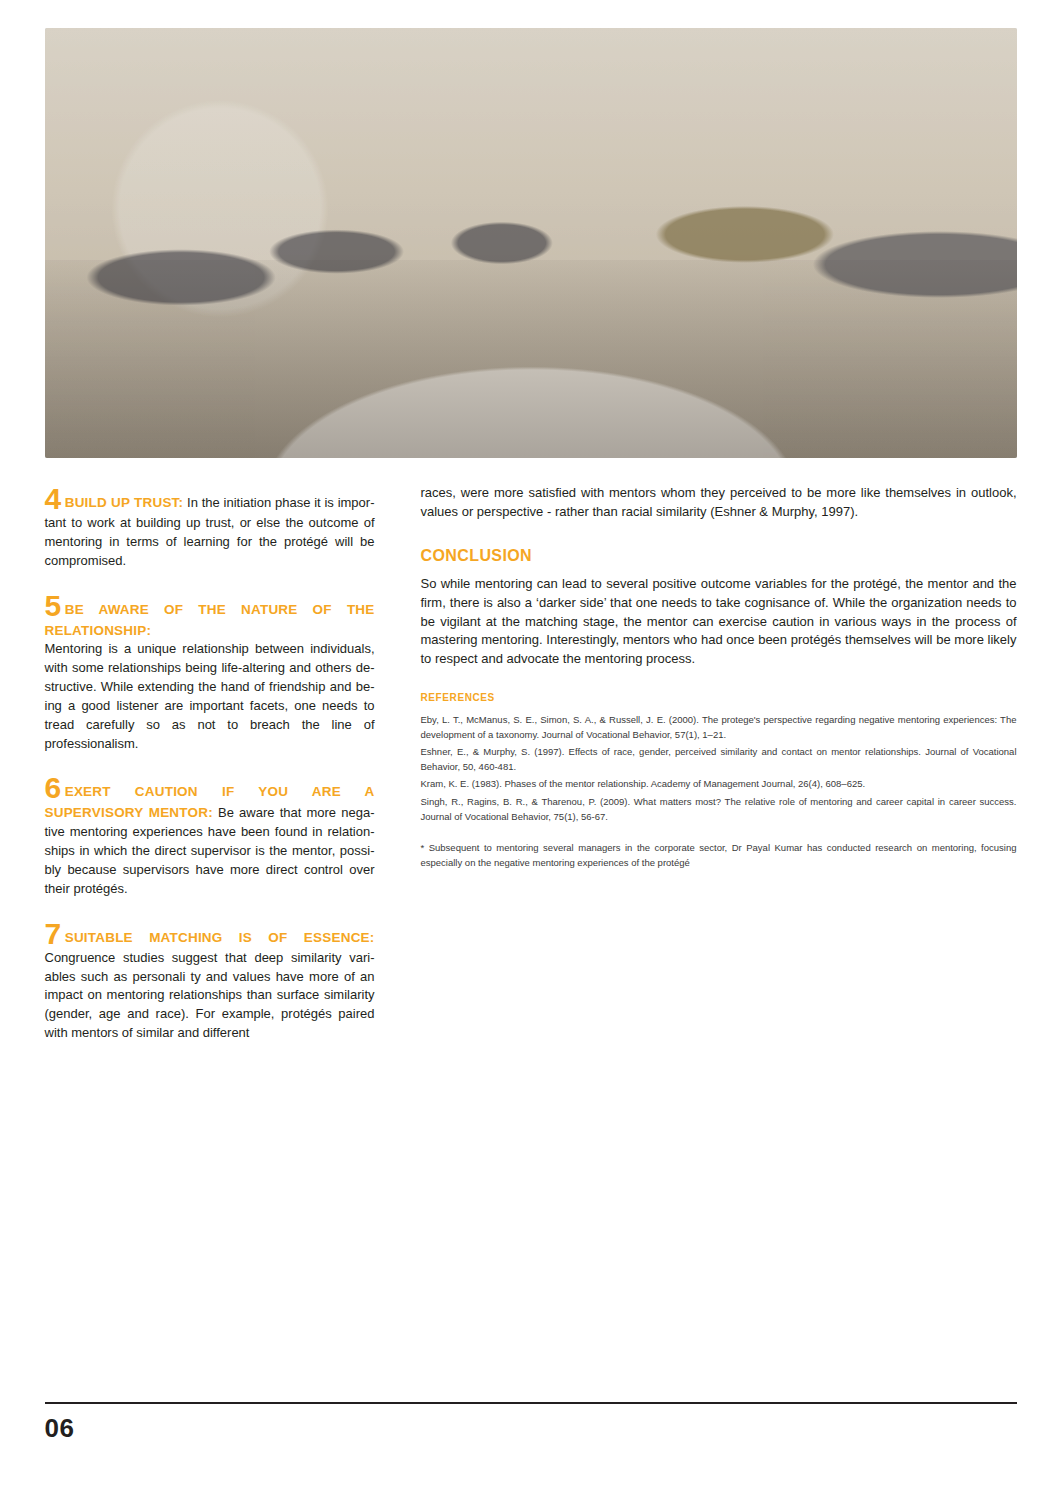4 Build up trust: In the initiation phase it is important to work at building up trust, or else the outcome of mentoring in terms of learning for the protégé will be compromised.
5 Be aware of the nature of the relationship:
Mentoring is a unique relationship between individuals, with some relationships being life-altering and others destructive. While extending the hand of friendship and being a good listener are important facets, one needs to tread carefully so as not to breach the line of professionalism.
6 Exert caution if you are a supervisory mentor: Be aware that more negative mentoring experiences have been found in relationships in which the direct supervisor is the mentor, possibly because supervisors have more direct control over their protégés.
7 Suitable matching is of essence: Congruence studies suggest that deep similarity variables such as personali ty and values have more of an impact on mentoring relationships than surface similarity (gender, age and race). For example, protégés paired with mentors of similar and different
races, were more satisfied with mentors whom they perceived to be more like themselves in outlook, values or perspective - rather than racial similarity (Eshner & Murphy, 1997).
Conclusion
So while mentoring can lead to several positive outcome variables for the protégé, the mentor and the firm, there is also a ‘darker side’ that one needs to take cognisance of. While the organization needs to be vigilant at the matching stage, the mentor can exercise caution in various ways in the process of mastering mentoring. Interestingly, mentors who had once been protégés themselves will be more likely to respect and advocate the mentoring process.
References
Eby, L. T., McManus, S. E., Simon, S. A., & Russell, J. E. (2000). The protege's perspective regarding negative mentoring experiences: The development of a taxonomy. Journal of Vocational Behavior, 57(1), 1–21.
Eshner, E., & Murphy, S. (1997). Effects of race, gender, perceived similarity and contact on mentor relationships. Journal of Vocational Behavior, 50, 460-481.
Kram, K. E. (1983). Phases of the mentor relationship. Academy of Management Journal, 26(4), 608–625.
Singh, R., Ragins, B. R., & Tharenou, P. (2009). What matters most? The relative role of mentoring and career capital in career success. Journal of Vocational Behavior, 75(1), 56-67.
* Subsequent to mentoring several managers in the corporate sector, Dr Payal Kumar has conducted research on mentoring, focusing especially on the negative mentoring experiences of the protégé
06